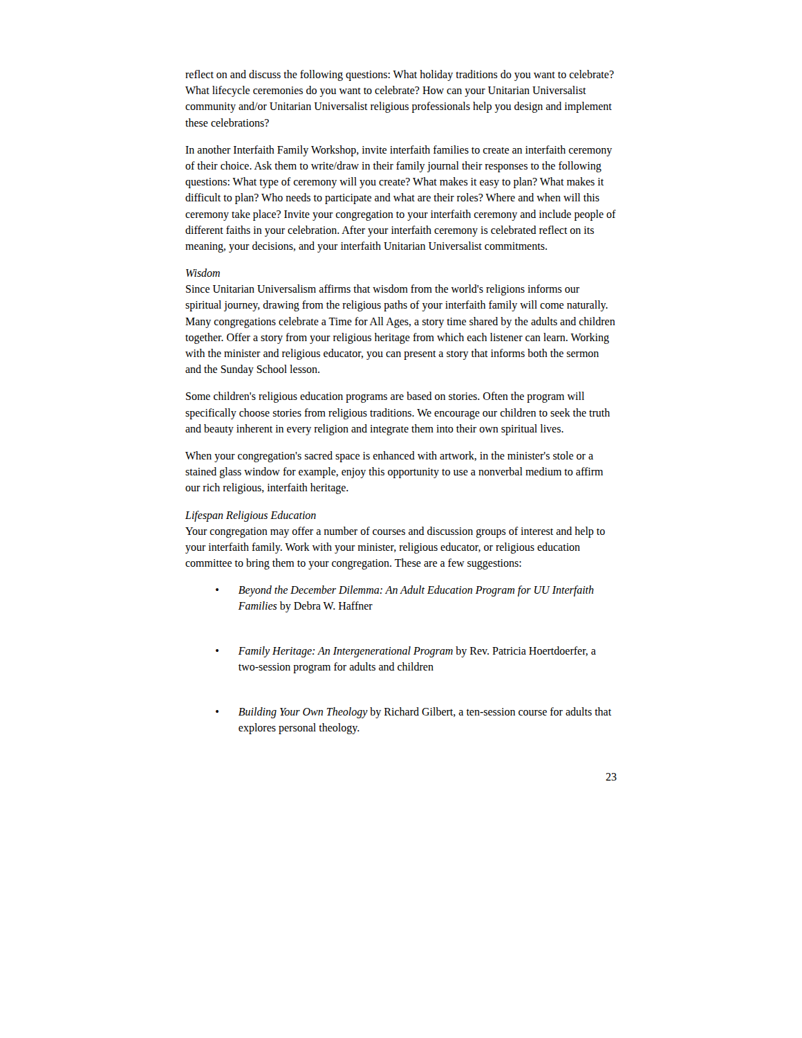reflect on and discuss the following questions: What holiday traditions do you want to celebrate? What lifecycle ceremonies do you want to celebrate? How can your Unitarian Universalist community and/or Unitarian Universalist religious professionals help you design and implement these celebrations?
In another Interfaith Family Workshop, invite interfaith families to create an interfaith ceremony of their choice. Ask them to write/draw in their family journal their responses to the following questions: What type of ceremony will you create? What makes it easy to plan? What makes it difficult to plan? Who needs to participate and what are their roles? Where and when will this ceremony take place? Invite your congregation to your interfaith ceremony and include people of different faiths in your celebration. After your interfaith ceremony is celebrated reflect on its meaning, your decisions, and your interfaith Unitarian Universalist commitments.
Wisdom
Since Unitarian Universalism affirms that wisdom from the world's religions informs our spiritual journey, drawing from the religious paths of your interfaith family will come naturally. Many congregations celebrate a Time for All Ages, a story time shared by the adults and children together. Offer a story from your religious heritage from which each listener can learn. Working with the minister and religious educator, you can present a story that informs both the sermon and the Sunday School lesson.
Some children's religious education programs are based on stories. Often the program will specifically choose stories from religious traditions. We encourage our children to seek the truth and beauty inherent in every religion and integrate them into their own spiritual lives.
When your congregation's sacred space is enhanced with artwork, in the minister's stole or a stained glass window for example, enjoy this opportunity to use a nonverbal medium to affirm our rich religious, interfaith heritage.
Lifespan Religious Education
Your congregation may offer a number of courses and discussion groups of interest and help to your interfaith family. Work with your minister, religious educator, or religious education committee to bring them to your congregation. These are a few suggestions:
Beyond the December Dilemma: An Adult Education Program for UU Interfaith Families by Debra W. Haffner
Family Heritage: An Intergenerational Program by Rev. Patricia Hoertdoerfer, a two-session program for adults and children
Building Your Own Theology by Richard Gilbert, a ten-session course for adults that explores personal theology.
23